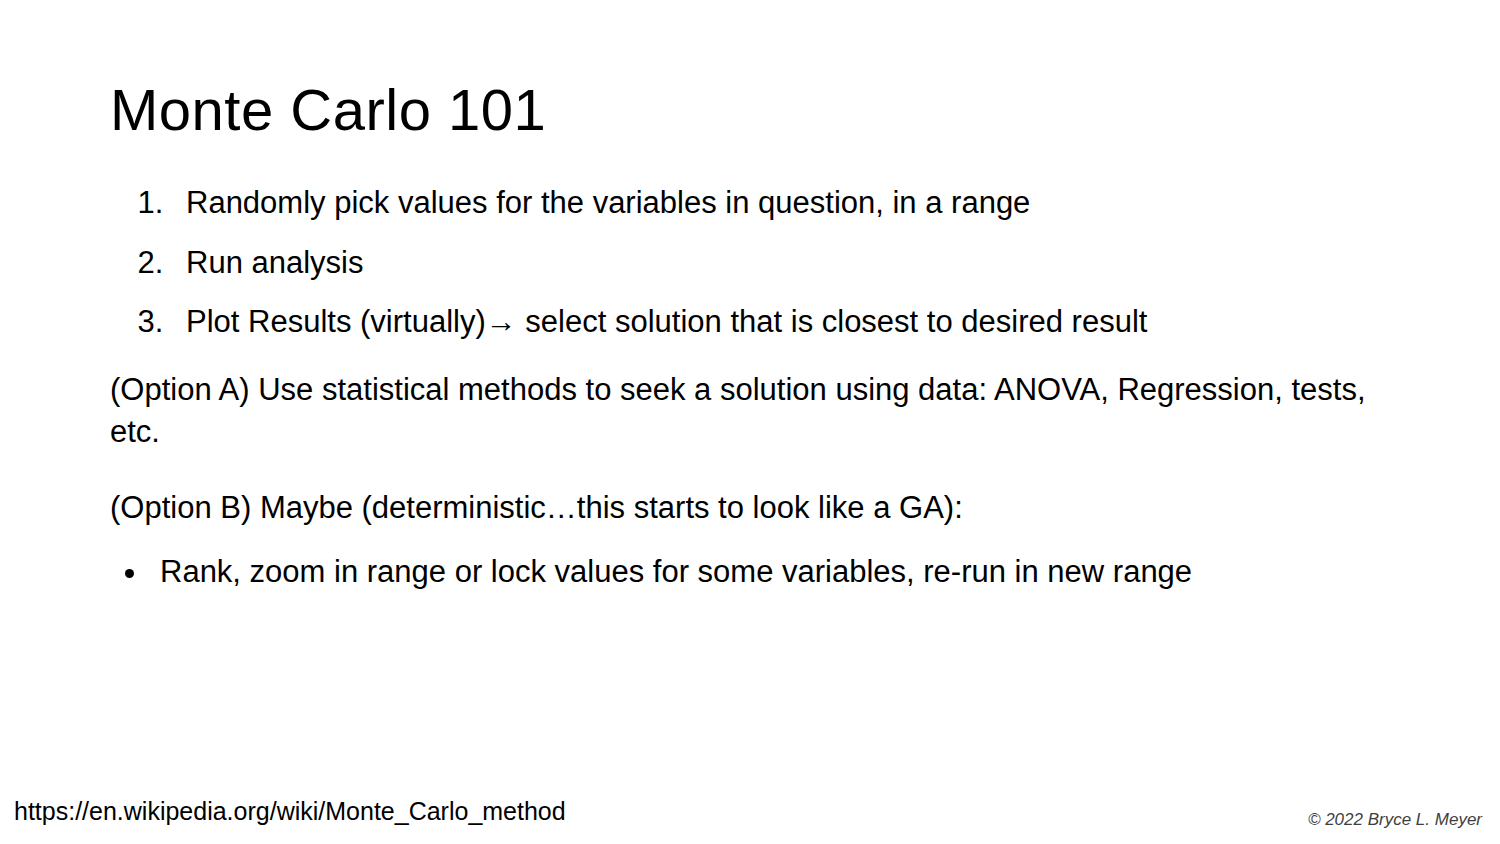Monte Carlo 101
Randomly pick values for the variables in question, in a range
Run analysis
Plot Results (virtually)→ select solution that is closest to desired result
(Option A) Use statistical methods to seek a solution using data: ANOVA, Regression, tests, etc.
(Option B) Maybe (deterministic…this starts to look like a GA):
Rank, zoom in range or lock values for some variables, re-run in new range
https://en.wikipedia.org/wiki/Monte_Carlo_method
© 2022 Bryce L. Meyer